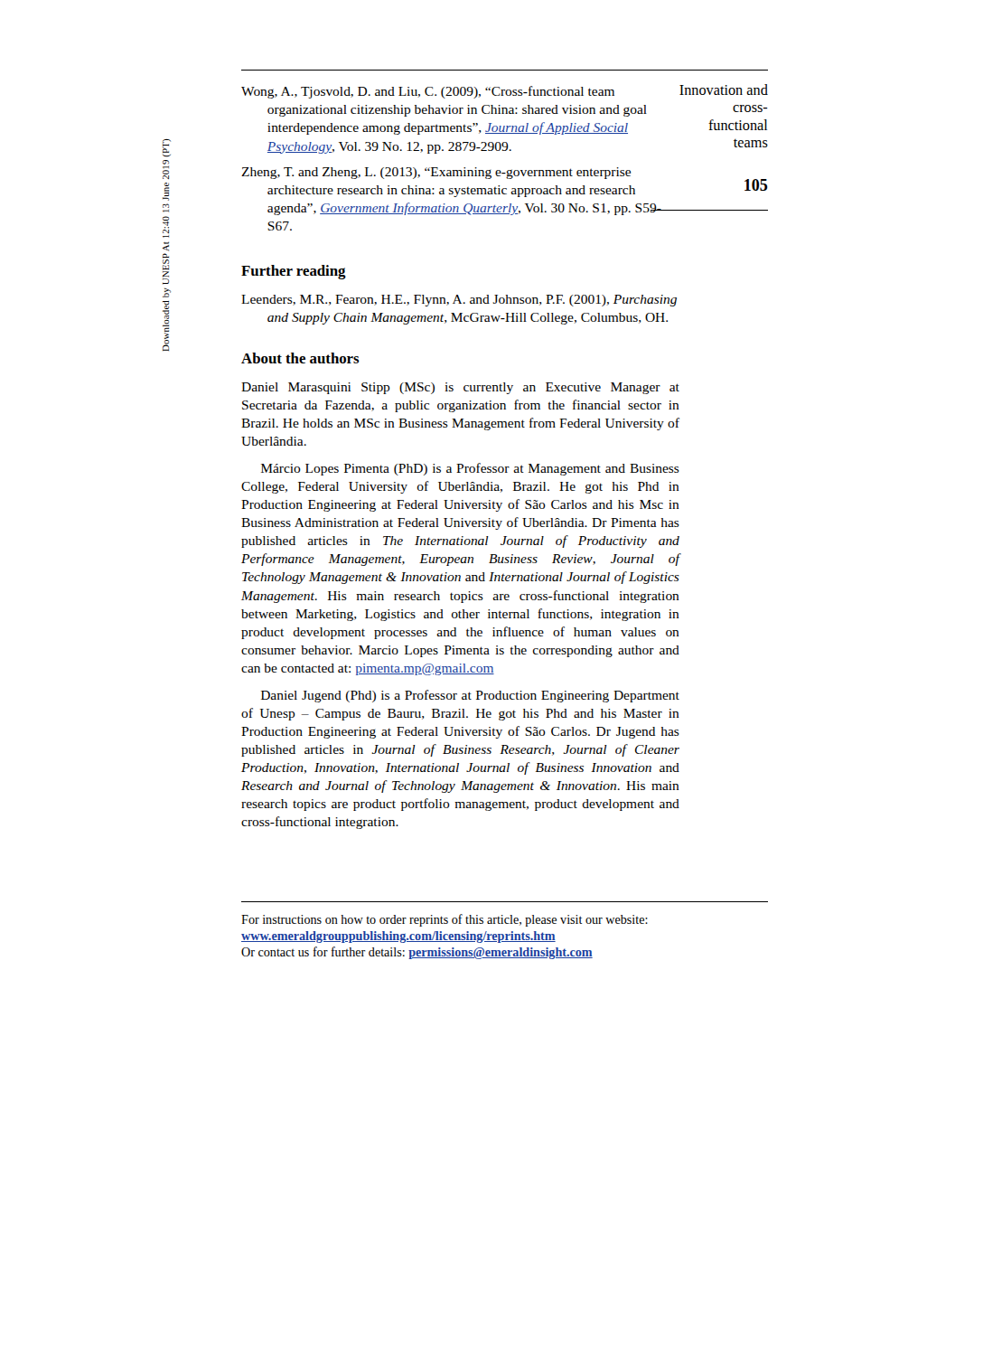Downloaded by UNESP At 12:40 13 June 2019 (PT)
Innovation and
cross-
functional
teams
105
Wong, A., Tjosvold, D. and Liu, C. (2009), “Cross-functional team organizational citizenship behavior in China: shared vision and goal interdependence among departments”, Journal of Applied Social Psychology, Vol. 39 No. 12, pp. 2879-2909.
Zheng, T. and Zheng, L. (2013), “Examining e-government enterprise architecture research in china: a systematic approach and research agenda”, Government Information Quarterly, Vol. 30 No. S1, pp. S59-S67.
Further reading
Leenders, M.R., Fearon, H.E., Flynn, A. and Johnson, P.F. (2001), Purchasing and Supply Chain Management, McGraw-Hill College, Columbus, OH.
About the authors
Daniel Marasquini Stipp (MSc) is currently an Executive Manager at Secretaria da Fazenda, a public organization from the financial sector in Brazil. He holds an MSc in Business Management from Federal University of Uberlândia.
Márcio Lopes Pimenta (PhD) is a Professor at Management and Business College, Federal University of Uberlândia, Brazil. He got his Phd in Production Engineering at Federal University of São Carlos and his Msc in Business Administration at Federal University of Uberlândia. Dr Pimenta has published articles in The International Journal of Productivity and Performance Management, European Business Review, Journal of Technology Management & Innovation and International Journal of Logistics Management. His main research topics are cross-functional integration between Marketing, Logistics and other internal functions, integration in product development processes and the influence of human values on consumer behavior. Marcio Lopes Pimenta is the corresponding author and can be contacted at: pimenta.mp@gmail.com
Daniel Jugend (Phd) is a Professor at Production Engineering Department of Unesp – Campus de Bauru, Brazil. He got his Phd and his Master in Production Engineering at Federal University of São Carlos. Dr Jugend has published articles in Journal of Business Research, Journal of Cleaner Production, Innovation, International Journal of Business Innovation and Research and Journal of Technology Management & Innovation. His main research topics are product portfolio management, product development and cross-functional integration.
For instructions on how to order reprints of this article, please visit our website:
www.emeraldgrouppublishing.com/licensing/reprints.htm
Or contact us for further details: permissions@emeraldinsight.com